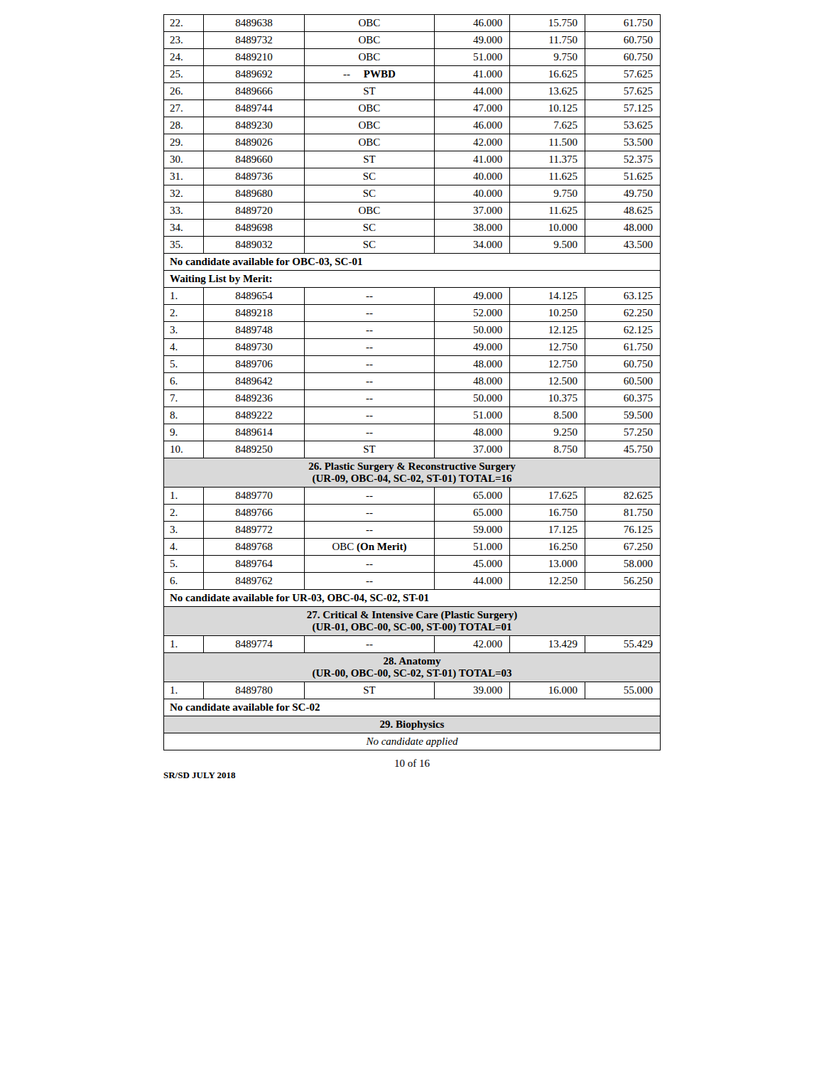| 22. | 8489638 | OBC | 46.000 | 15.750 | 61.750 |
| 23. | 8489732 | OBC | 49.000 | 11.750 | 60.750 |
| 24. | 8489210 | OBC | 51.000 | 9.750 | 60.750 |
| 25. | 8489692 | -- PWBD | 41.000 | 16.625 | 57.625 |
| 26. | 8489666 | ST | 44.000 | 13.625 | 57.625 |
| 27. | 8489744 | OBC | 47.000 | 10.125 | 57.125 |
| 28. | 8489230 | OBC | 46.000 | 7.625 | 53.625 |
| 29. | 8489026 | OBC | 42.000 | 11.500 | 53.500 |
| 30. | 8489660 | ST | 41.000 | 11.375 | 52.375 |
| 31. | 8489736 | SC | 40.000 | 11.625 | 51.625 |
| 32. | 8489680 | SC | 40.000 | 9.750 | 49.750 |
| 33. | 8489720 | OBC | 37.000 | 11.625 | 48.625 |
| 34. | 8489698 | SC | 38.000 | 10.000 | 48.000 |
| 35. | 8489032 | SC | 34.000 | 9.500 | 43.500 |
| No candidate available for OBC-03, SC-01 |
| Waiting List by Merit: |
| 1. | 8489654 | -- | 49.000 | 14.125 | 63.125 |
| 2. | 8489218 | -- | 52.000 | 10.250 | 62.250 |
| 3. | 8489748 | -- | 50.000 | 12.125 | 62.125 |
| 4. | 8489730 | -- | 49.000 | 12.750 | 61.750 |
| 5. | 8489706 | -- | 48.000 | 12.750 | 60.750 |
| 6. | 8489642 | -- | 48.000 | 12.500 | 60.500 |
| 7. | 8489236 | -- | 50.000 | 10.375 | 60.375 |
| 8. | 8489222 | -- | 51.000 | 8.500 | 59.500 |
| 9. | 8489614 | -- | 48.000 | 9.250 | 57.250 |
| 10. | 8489250 | ST | 37.000 | 8.750 | 45.750 |
| 26. Plastic Surgery & Reconstructive Surgery (UR-09, OBC-04, SC-02, ST-01) TOTAL=16 |
| 1. | 8489770 | -- | 65.000 | 17.625 | 82.625 |
| 2. | 8489766 | -- | 65.000 | 16.750 | 81.750 |
| 3. | 8489772 | -- | 59.000 | 17.125 | 76.125 |
| 4. | 8489768 | OBC (On Merit) | 51.000 | 16.250 | 67.250 |
| 5. | 8489764 | -- | 45.000 | 13.000 | 58.000 |
| 6. | 8489762 | -- | 44.000 | 12.250 | 56.250 |
| No candidate available for UR-03, OBC-04, SC-02, ST-01 |
| 27. Critical & Intensive Care (Plastic Surgery) (UR-01, OBC-00, SC-00, ST-00) TOTAL=01 |
| 1. | 8489774 | -- | 42.000 | 13.429 | 55.429 |
| 28. Anatomy (UR-00, OBC-00, SC-02, ST-01) TOTAL=03 |
| 1. | 8489780 | ST | 39.000 | 16.000 | 55.000 |
| No candidate available for SC-02 |
| 29. Biophysics |
| No candidate applied |
10 of 16
SR/SD JULY 2018